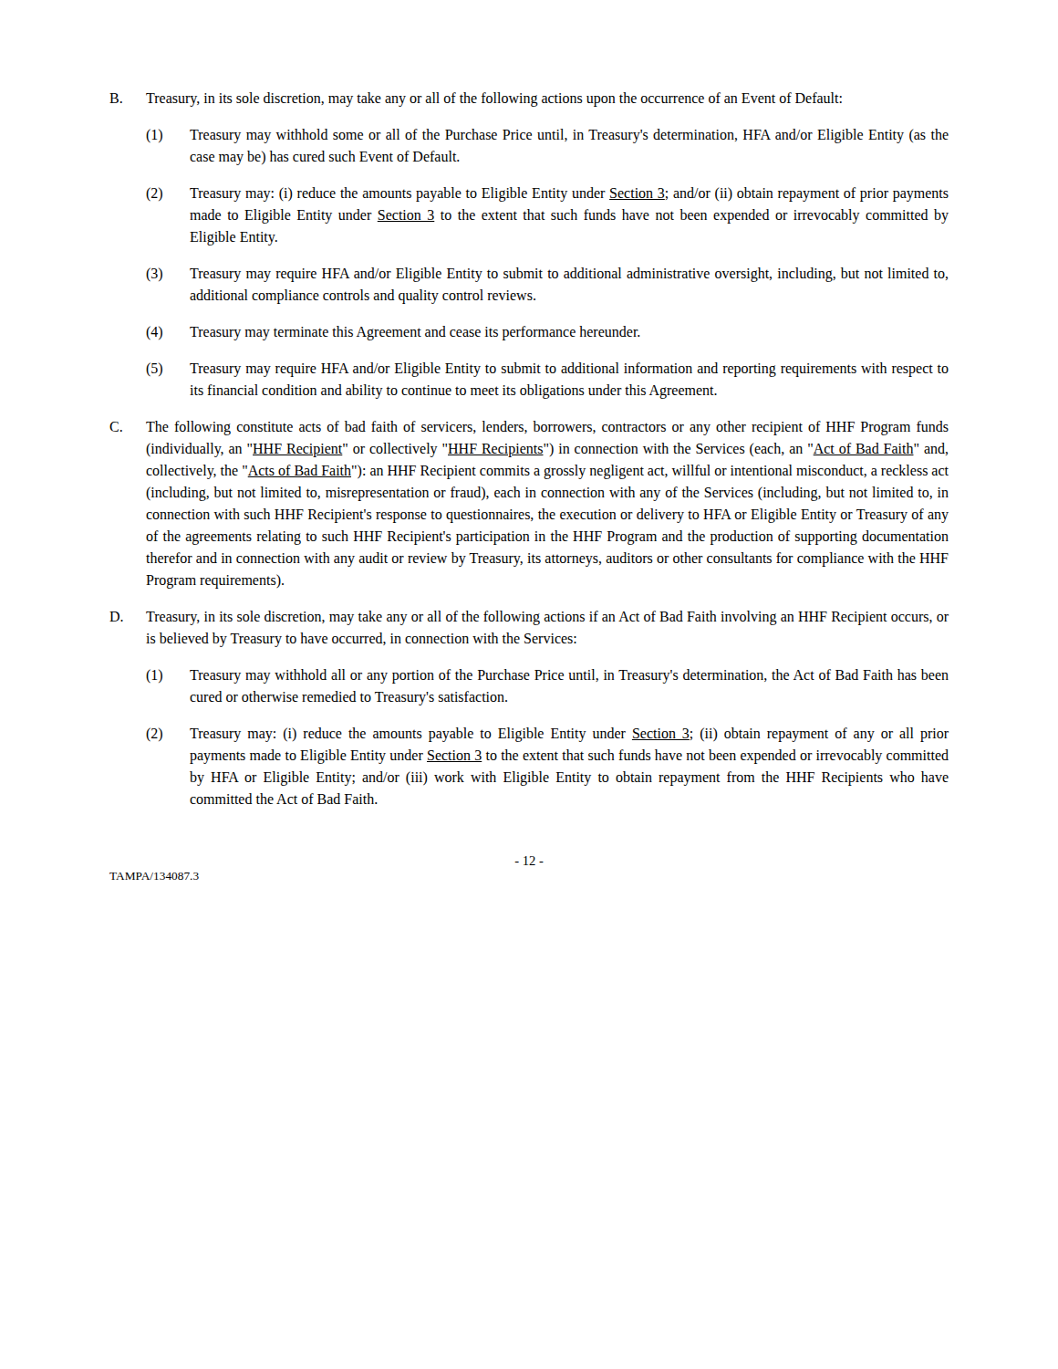B.
Treasury, in its sole discretion, may take any or all of the following actions upon the occurrence of an Event of Default:
(1)
Treasury may withhold some or all of the Purchase Price until, in Treasury's determination, HFA and/or Eligible Entity (as the case may be) has cured such Event of Default.
(2)
Treasury may: (i) reduce the amounts payable to Eligible Entity under Section 3; and/or (ii) obtain repayment of prior payments made to Eligible Entity under Section 3 to the extent that such funds have not been expended or irrevocably committed by Eligible Entity.
(3)
Treasury may require HFA and/or Eligible Entity to submit to additional administrative oversight, including, but not limited to, additional compliance controls and quality control reviews.
(4)
Treasury may terminate this Agreement and cease its performance hereunder.
(5)
Treasury may require HFA and/or Eligible Entity to submit to additional information and reporting requirements with respect to its financial condition and ability to continue to meet its obligations under this Agreement.
C.
The following constitute acts of bad faith of servicers, lenders, borrowers, contractors or any other recipient of HHF Program funds (individually, an "HHF Recipient" or collectively "HHF Recipients") in connection with the Services (each, an "Act of Bad Faith" and, collectively, the "Acts of Bad Faith"): an HHF Recipient commits a grossly negligent act, willful or intentional misconduct, a reckless act (including, but not limited to, misrepresentation or fraud), each in connection with any of the Services (including, but not limited to, in connection with such HHF Recipient's response to questionnaires, the execution or delivery to HFA or Eligible Entity or Treasury of any of the agreements relating to such HHF Recipient's participation in the HHF Program and the production of supporting documentation therefor and in connection with any audit or review by Treasury, its attorneys, auditors or other consultants for compliance with the HHF Program requirements).
D.
Treasury, in its sole discretion, may take any or all of the following actions if an Act of Bad Faith involving an HHF Recipient occurs, or is believed by Treasury to have occurred, in connection with the Services:
(1)
Treasury may withhold all or any portion of the Purchase Price until, in Treasury's determination, the Act of Bad Faith has been cured or otherwise remedied to Treasury's satisfaction.
(2)
Treasury may: (i) reduce the amounts payable to Eligible Entity under Section 3; (ii) obtain repayment of any or all prior payments made to Eligible Entity under Section 3 to the extent that such funds have not been expended or irrevocably committed by HFA or Eligible Entity; and/or (iii) work with Eligible Entity to obtain repayment from the HHF Recipients who have committed the Act of Bad Faith.
- 12 -
TAMPA/134087.3